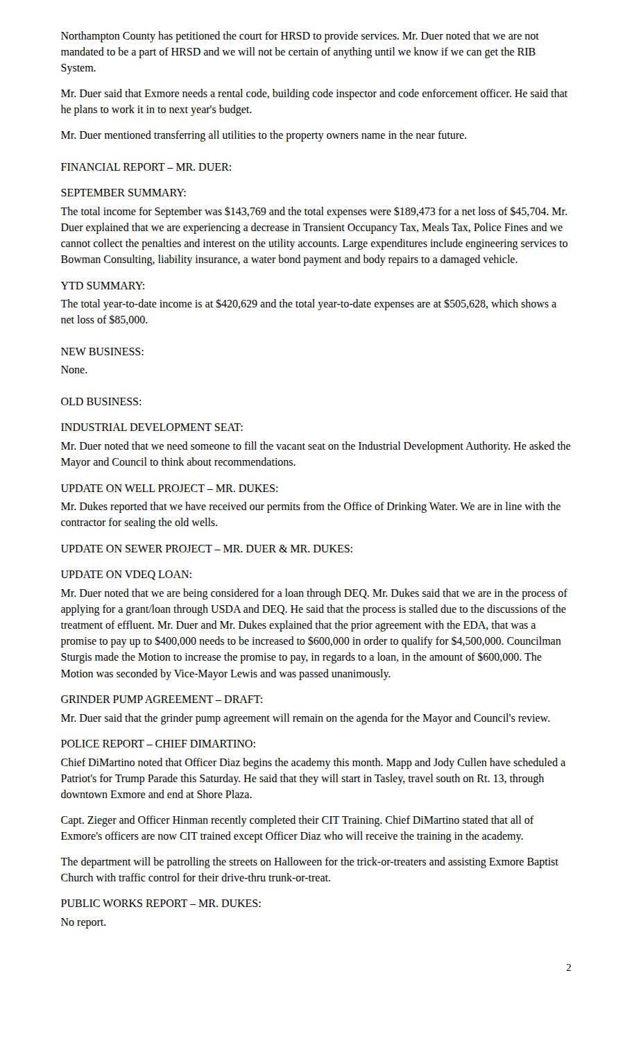Northampton County has petitioned the court for HRSD to provide services. Mr. Duer noted that we are not mandated to be a part of HRSD and we will not be certain of anything until we know if we can get the RIB System.
Mr. Duer said that Exmore needs a rental code, building code inspector and code enforcement officer. He said that he plans to work it in to next year's budget.
Mr. Duer mentioned transferring all utilities to the property owners name in the near future.
Financial Report – Mr. Duer:
September Summary:
The total income for September was $143,769 and the total expenses were $189,473 for a net loss of $45,704. Mr. Duer explained that we are experiencing a decrease in Transient Occupancy Tax, Meals Tax, Police Fines and we cannot collect the penalties and interest on the utility accounts. Large expenditures include engineering services to Bowman Consulting, liability insurance, a water bond payment and body repairs to a damaged vehicle.
YTD Summary:
The total year-to-date income is at $420,629 and the total year-to-date expenses are at $505,628, which shows a net loss of $85,000.
New Business:
None.
Old Business:
Industrial Development Seat:
Mr. Duer noted that we need someone to fill the vacant seat on the Industrial Development Authority. He asked the Mayor and Council to think about recommendations.
Update on Well Project – Mr. Dukes:
Mr. Dukes reported that we have received our permits from the Office of Drinking Water. We are in line with the contractor for sealing the old wells.
Update on Sewer Project – Mr. Duer & Mr. Dukes:
Update on VDEQ Loan:
Mr. Duer noted that we are being considered for a loan through DEQ. Mr. Dukes said that we are in the process of applying for a grant/loan through USDA and DEQ. He said that the process is stalled due to the discussions of the treatment of effluent. Mr. Duer and Mr. Dukes explained that the prior agreement with the EDA, that was a promise to pay up to $400,000 needs to be increased to $600,000 in order to qualify for $4,500,000. Councilman Sturgis made the Motion to increase the promise to pay, in regards to a loan, in the amount of $600,000. The Motion was seconded by Vice-Mayor Lewis and was passed unanimously.
Grinder Pump Agreement – Draft:
Mr. Duer said that the grinder pump agreement will remain on the agenda for the Mayor and Council's review.
Police Report – Chief DiMartino:
Chief DiMartino noted that Officer Diaz begins the academy this month. Mapp and Jody Cullen have scheduled a Patriot's for Trump Parade this Saturday. He said that they will start in Tasley, travel south on Rt. 13, through downtown Exmore and end at Shore Plaza.
Capt. Zieger and Officer Hinman recently completed their CIT Training. Chief DiMartino stated that all of Exmore's officers are now CIT trained except Officer Diaz who will receive the training in the academy.
The department will be patrolling the streets on Halloween for the trick-or-treaters and assisting Exmore Baptist Church with traffic control for their drive-thru trunk-or-treat.
Public Works Report – Mr. Dukes:
No report.
2